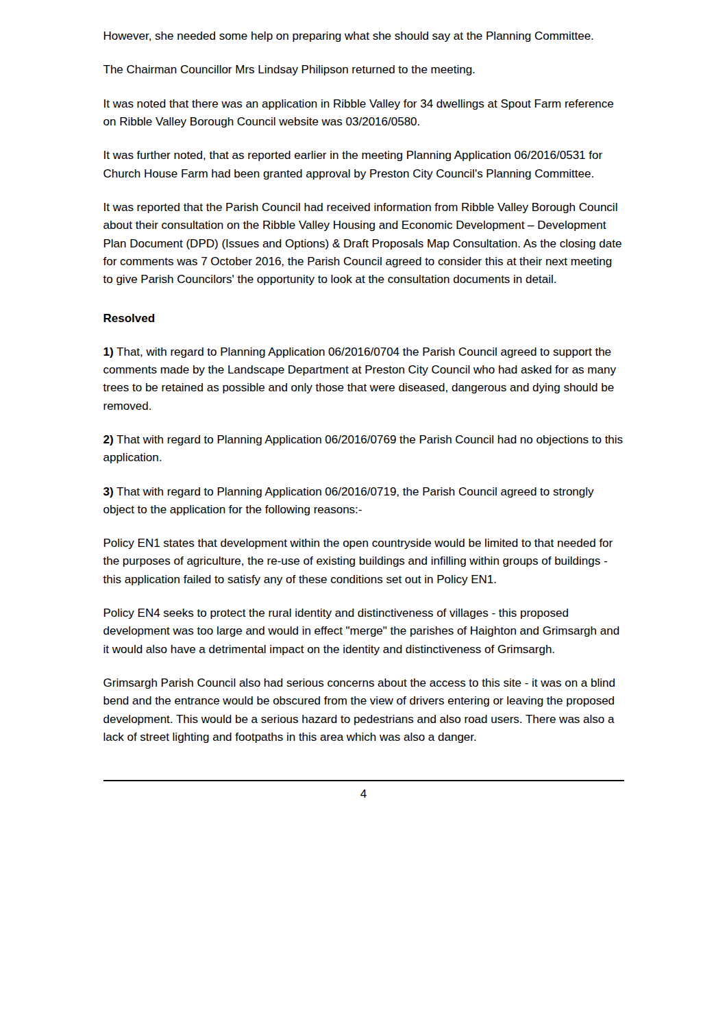However, she needed some help on preparing what she should say at the Planning Committee.
The Chairman Councillor Mrs Lindsay Philipson returned to the meeting.
It was noted that there was an application in Ribble Valley for 34 dwellings at Spout Farm reference on Ribble Valley Borough Council website was 03/2016/0580.
It was further noted, that as reported earlier in the meeting Planning Application 06/2016/0531 for Church House Farm had been granted approval by Preston City Council's Planning Committee.
It was reported that the Parish Council had received information from Ribble Valley Borough Council about their consultation on the Ribble Valley Housing and Economic Development – Development Plan Document (DPD) (Issues and Options) & Draft Proposals Map Consultation. As the closing date for comments was 7 October 2016, the Parish Council agreed to consider this at their next meeting to give Parish Councilors' the opportunity to look at the consultation documents in detail.
Resolved
1) That, with regard to Planning Application 06/2016/0704 the Parish Council agreed to support the comments made by the Landscape Department at Preston City Council who had asked for as many trees to be retained as possible and only those that were diseased, dangerous and dying should be removed.
2) That with regard to Planning Application 06/2016/0769 the Parish Council had no objections to this application.
3) That with regard to Planning Application 06/2016/0719, the Parish Council agreed to strongly object to the application for the following reasons:-
Policy EN1 states that development within the open countryside would be limited to that needed for the purposes of agriculture, the re-use of existing buildings and infilling within groups of buildings - this application failed to satisfy any of these conditions set out in Policy EN1.
Policy EN4 seeks to protect the rural identity and distinctiveness of villages - this proposed development was too large and would in effect "merge" the parishes of Haighton and Grimsargh and it would also have a detrimental impact on the identity and distinctiveness of Grimsargh.
Grimsargh Parish Council also had serious concerns about the access to this site - it was on a blind bend and the entrance would be obscured from the view of drivers entering or leaving the proposed development. This would be a serious hazard to pedestrians and also road users. There was also a lack of street lighting and footpaths in this area which was also a danger.
4